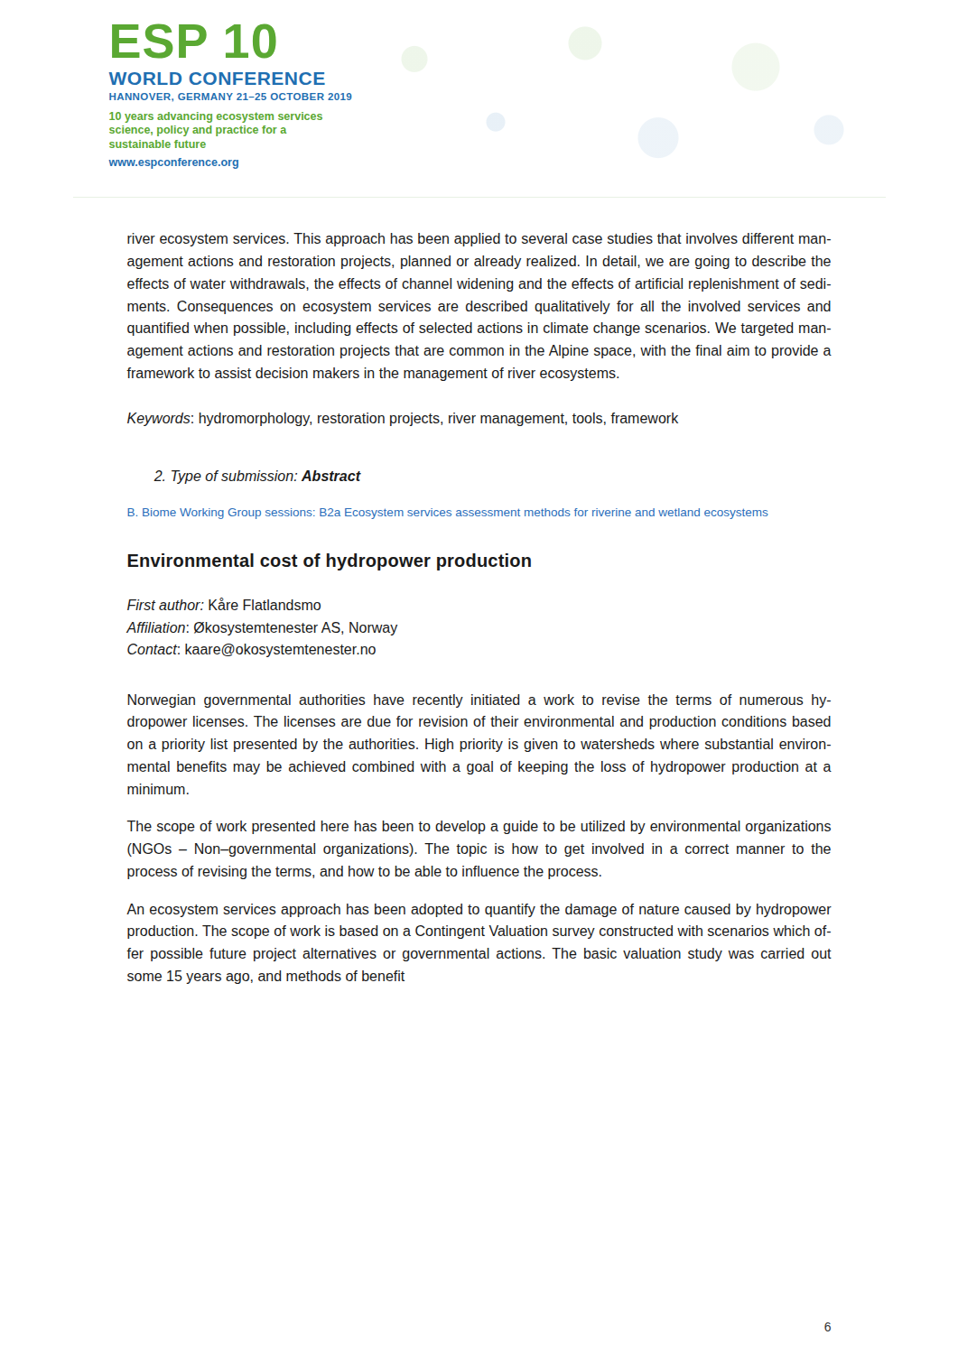ESP 10 WORLD CONFERENCE HANNOVER, GERMANY 21–25 OCTOBER 2019 10 years advancing ecosystem services science, policy and practice for a sustainable future www.espconference.org
river ecosystem services. This approach has been applied to several case studies that involves different management actions and restoration projects, planned or already realized. In detail, we are going to describe the effects of water withdrawals, the effects of channel widening and the effects of artificial replenishment of sediments. Consequences on ecosystem services are described qualitatively for all the involved services and quantified when possible, including effects of selected actions in climate change scenarios. We targeted management actions and restoration projects that are common in the Alpine space, with the final aim to provide a framework to assist decision makers in the management of river ecosystems.
Keywords: hydromorphology, restoration projects, river management, tools, framework
Type of submission: Abstract
B. Biome Working Group sessions: B2a Ecosystem services assessment methods for riverine and wetland ecosystems
Environmental cost of hydropower production
First author: Kåre Flatlandsmo
Affiliation: Økosystemtenester AS, Norway
Contact: kaare@okosystemtenester.no
Norwegian governmental authorities have recently initiated a work to revise the terms of numerous hydropower licenses. The licenses are due for revision of their environmental and production conditions based on a priority list presented by the authorities. High priority is given to watersheds where substantial environmental benefits may be achieved combined with a goal of keeping the loss of hydropower production at a minimum.
The scope of work presented here has been to develop a guide to be utilized by environmental organizations (NGOs – Non–governmental organizations). The topic is how to get involved in a correct manner to the process of revising the terms, and how to be able to influence the process.
An ecosystem services approach has been adopted to quantify the damage of nature caused by hydropower production. The scope of work is based on a Contingent Valuation survey constructed with scenarios which offer possible future project alternatives or governmental actions. The basic valuation study was carried out some 15 years ago, and methods of benefit
6